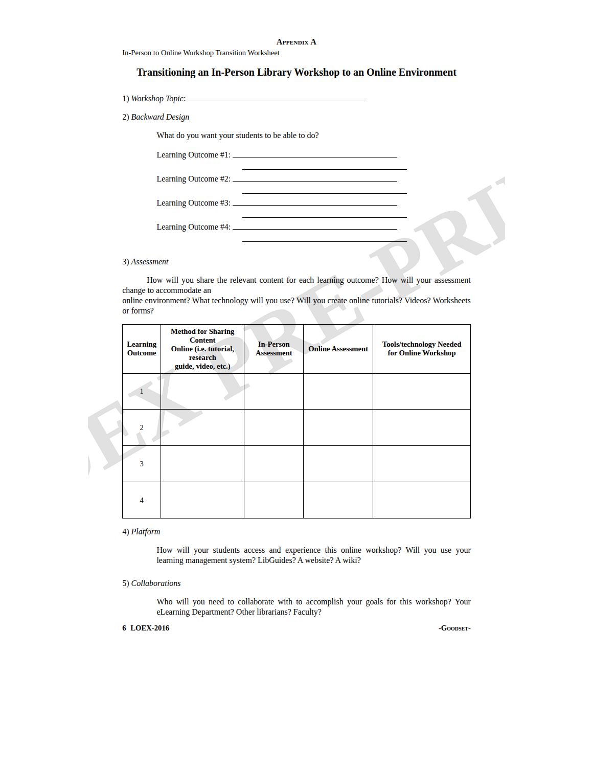LOEX PRE-PRINT
Appendix A
In-Person to Online Workshop Transition Worksheet
Transitioning an In-Person Library Workshop to an Online Environment
1) Workshop Topic:
2) Backward Design
What do you want your students to be able to do?
Learning Outcome #1:
Learning Outcome #2:
Learning Outcome #3:
Learning Outcome #4:
3) Assessment
How will you share the relevant content for each learning outcome? How will your assessment change to accommodate an online environment? What technology will you use? Will you create online tutorials? Videos? Worksheets or forms?
| Learning Outcome | Method for Sharing Content Online (i.e. tutorial, research guide, video, etc.) | In-Person Assessment | Online Assessment | Tools/technology Needed for Online Workshop |
| --- | --- | --- | --- | --- |
| 1 | | | | |
| 2 | | | | |
| 3 | | | | |
| 4 | | | | |
4) Platform
How will your students access and experience this online workshop? Will you use your learning management system? LibGuides? A website? A wiki?
5) Collaborations
Who will you need to collaborate with to accomplish your goals for this workshop? Your eLearning Department? Other librarians? Faculty?
6 LOEX-2016
-Goodset-